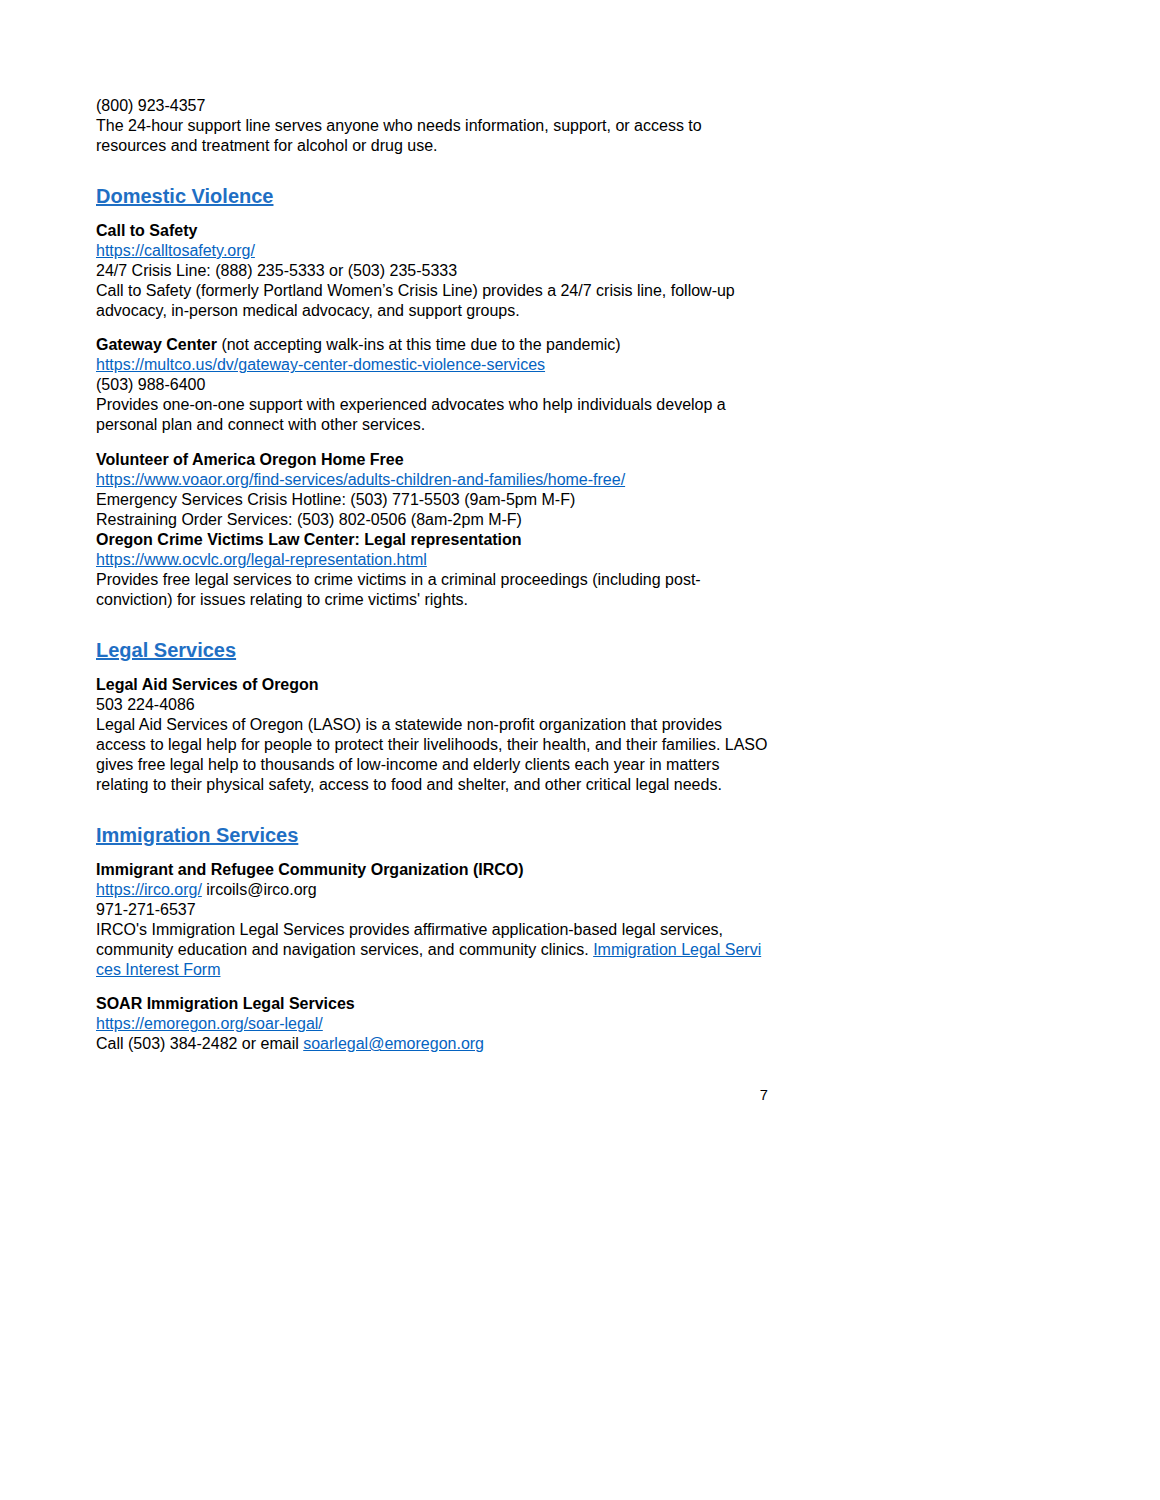(800) 923-4357
The 24-hour support line serves anyone who needs information, support, or access to resources and treatment for alcohol or drug use.
Domestic Violence
Call to Safety
https://calltosafety.org/
24/7 Crisis Line: (888) 235-5333 or (503) 235-5333
Call to Safety (formerly Portland Women’s Crisis Line) provides a 24/7 crisis line, follow-up advocacy, in-person medical advocacy, and support groups.
Gateway Center (not accepting walk-ins at this time due to the pandemic)
https://multco.us/dv/gateway-center-domestic-violence-services
(503) 988-6400
Provides one-on-one support with experienced advocates who help individuals develop a personal plan and connect with other services.
Volunteer of America Oregon Home Free
https://www.voaor.org/find-services/adults-children-and-families/home-free/
Emergency Services Crisis Hotline: (503) 771-5503 (9am-5pm M-F)
Restraining Order Services: (503) 802-0506 (8am-2pm M-F)
Oregon Crime Victims Law Center: Legal representation
https://www.ocvlc.org/legal-representation.html
Provides free legal services to crime victims in a criminal proceedings (including post-conviction) for issues relating to crime victims' rights.
Legal Services
Legal Aid Services of Oregon
503 224-4086
Legal Aid Services of Oregon (LASO) is a statewide non-profit organization that provides access to legal help for people to protect their livelihoods, their health, and their families. LASO gives free legal help to thousands of low-income and elderly clients each year in matters relating to their physical safety, access to food and shelter, and other critical legal needs.
Immigration Services
Immigrant and Refugee Community Organization (IRCO)
https://irco.org/ ircoils@irco.org
971-271-6537
IRCO's Immigration Legal Services provides affirmative application-based legal services, community education and navigation services, and community clinics. Immigration Legal Services Interest Form
SOAR Immigration Legal Services
https://emoregon.org/soar-legal/
Call (503) 384-2482 or email soarlegal@emoregon.org
7